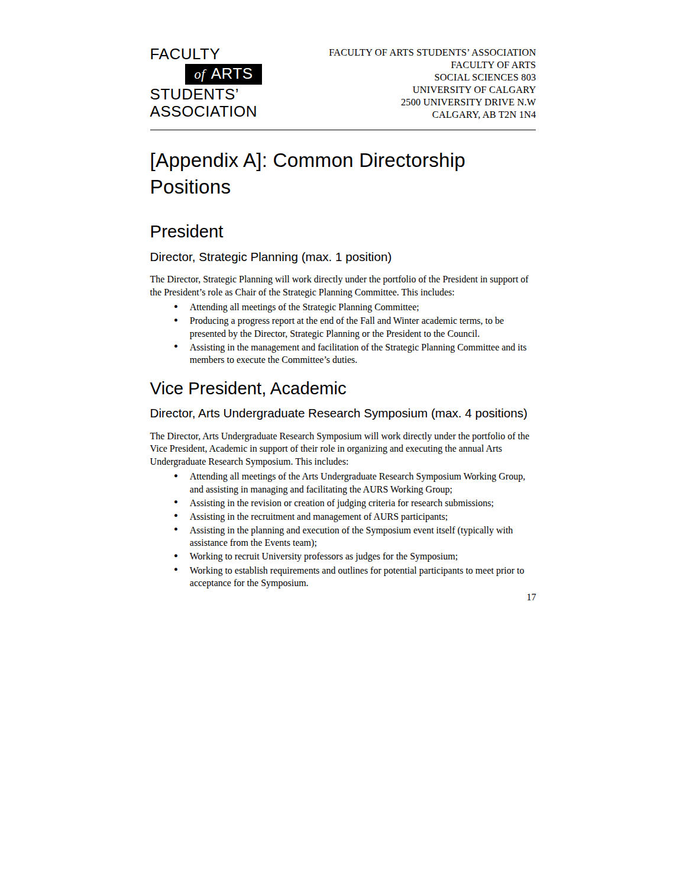Faculty of Arts Students’ Association
FACULTY OF ARTS STUDENTS’ ASSOCIATION
FACULTY OF ARTS
SOCIAL SCIENCES 803
UNIVERSITY OF CALGARY
2500 UNIVERSITY DRIVE N.W
CALGARY, AB T2N 1N4
[Appendix A]: Common Directorship Positions
President
Director, Strategic Planning (max. 1 position)
The Director, Strategic Planning will work directly under the portfolio of the President in support of the President’s role as Chair of the Strategic Planning Committee. This includes:
Attending all meetings of the Strategic Planning Committee;
Producing a progress report at the end of the Fall and Winter academic terms, to be presented by the Director, Strategic Planning or the President to the Council.
Assisting in the management and facilitation of the Strategic Planning Committee and its members to execute the Committee’s duties.
Vice President, Academic
Director, Arts Undergraduate Research Symposium (max. 4 positions)
The Director, Arts Undergraduate Research Symposium will work directly under the portfolio of the Vice President, Academic in support of their role in organizing and executing the annual Arts Undergraduate Research Symposium. This includes:
Attending all meetings of the Arts Undergraduate Research Symposium Working Group, and assisting in managing and facilitating the AURS Working Group;
Assisting in the revision or creation of judging criteria for research submissions;
Assisting in the recruitment and management of AURS participants;
Assisting in the planning and execution of the Symposium event itself (typically with assistance from the Events team);
Working to recruit University professors as judges for the Symposium;
Working to establish requirements and outlines for potential participants to meet prior to acceptance for the Symposium.
17